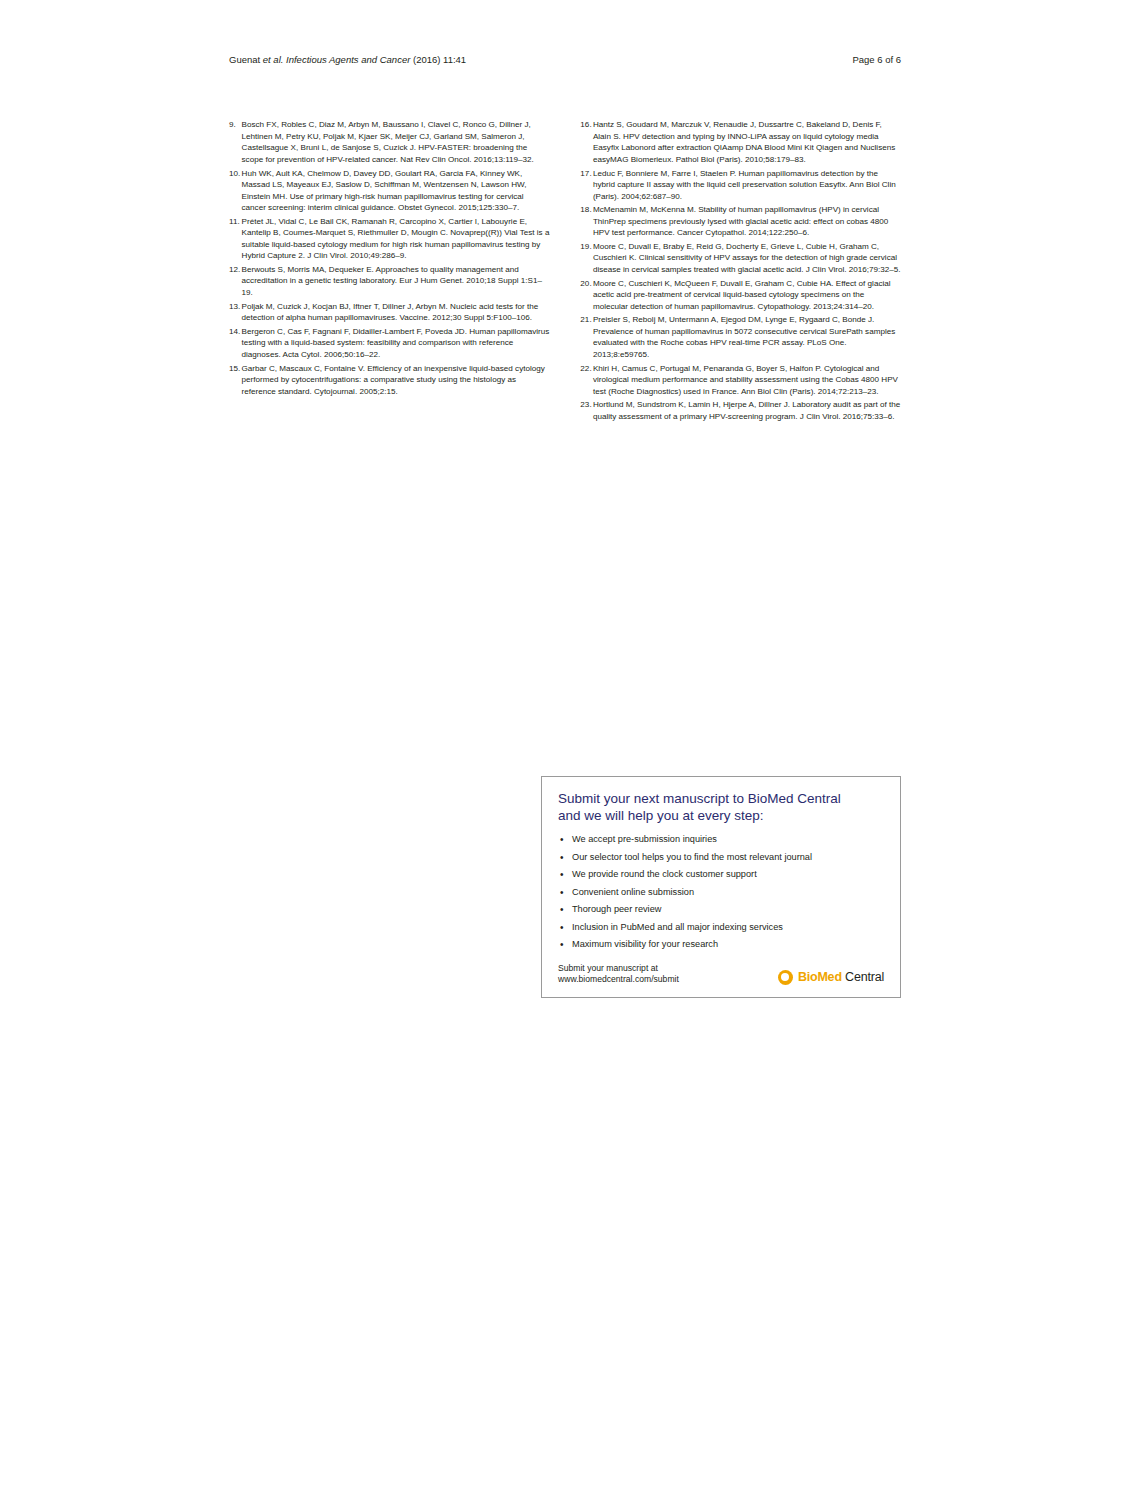Guenat et al. Infectious Agents and Cancer (2016) 11:41
Page 6 of 6
Bosch FX, Robles C, Diaz M, Arbyn M, Baussano I, Clavel C, Ronco G, Dillner J, Lehtinen M, Petry KU, Poljak M, Kjaer SK, Meijer CJ, Garland SM, Salmeron J, Castellsague X, Bruni L, de Sanjose S, Cuzick J. HPV-FASTER: broadening the scope for prevention of HPV-related cancer. Nat Rev Clin Oncol. 2016;13:119–32.
Huh WK, Ault KA, Chelmow D, Davey DD, Goulart RA, Garcia FA, Kinney WK, Massad LS, Mayeaux EJ, Saslow D, Schiffman M, Wentzensen N, Lawson HW, Einstein MH. Use of primary high-risk human papillomavirus testing for cervical cancer screening: interim clinical guidance. Obstet Gynecol. 2015;125:330–7.
Prétet JL, Vidal C, Le Bail CK, Ramanah R, Carcopino X, Cartier I, Labouyrie E, Kantelip B, Coumes-Marquet S, Riethmuller D, Mougin C. Novaprep((R)) Vial Test is a suitable liquid-based cytology medium for high risk human papillomavirus testing by Hybrid Capture 2. J Clin Virol. 2010;49:286–9.
Berwouts S, Morris MA, Dequeker E. Approaches to quality management and accreditation in a genetic testing laboratory. Eur J Hum Genet. 2010;18 Suppl 1:S1–19.
Poljak M, Cuzick J, Kocjan BJ, Iftner T, Dillner J, Arbyn M. Nucleic acid tests for the detection of alpha human papillomaviruses. Vaccine. 2012;30 Suppl 5:F100–106.
Bergeron C, Cas F, Fagnani F, Didailler-Lambert F, Poveda JD. Human papillomavirus testing with a liquid-based system: feasibility and comparison with reference diagnoses. Acta Cytol. 2006;50:16–22.
Garbar C, Mascaux C, Fontaine V. Efficiency of an inexpensive liquid-based cytology performed by cytocentrifugations: a comparative study using the histology as reference standard. Cytojournal. 2005;2:15.
Hantz S, Goudard M, Marczuk V, Renaudie J, Dussartre C, Bakeland D, Denis F, Alain S. HPV detection and typing by INNO-LiPA assay on liquid cytology media Easyfix Labonord after extraction QIAamp DNA Blood Mini Kit Qiagen and Nuclisens easyMAG Biomerieux. Pathol Biol (Paris). 2010;58:179–83.
Leduc F, Bonniere M, Farre I, Staelen P. Human papillomavirus detection by the hybrid capture II assay with the liquid cell preservation solution Easyfix. Ann Biol Clin (Paris). 2004;62:687–90.
McMenamin M, McKenna M. Stability of human papillomavirus (HPV) in cervical ThinPrep specimens previously lysed with glacial acetic acid: effect on cobas 4800 HPV test performance. Cancer Cytopathol. 2014;122:250–6.
Moore C, Duvall E, Braby E, Reid G, Docherty E, Grieve L, Cubie H, Graham C, Cuschieri K. Clinical sensitivity of HPV assays for the detection of high grade cervical disease in cervical samples treated with glacial acetic acid. J Clin Virol. 2016;79:32–5.
Moore C, Cuschieri K, McQueen F, Duvall E, Graham C, Cubie HA. Effect of glacial acetic acid pre-treatment of cervical liquid-based cytology specimens on the molecular detection of human papillomavirus. Cytopathology. 2013;24:314–20.
Preisler S, Rebolj M, Untermann A, Ejegod DM, Lynge E, Rygaard C, Bonde J. Prevalence of human papillomavirus in 5072 consecutive cervical SurePath samples evaluated with the Roche cobas HPV real-time PCR assay. PLoS One. 2013;8:e59765.
Khiri H, Camus C, Portugal M, Penaranda G, Boyer S, Halfon P. Cytological and virological medium performance and stability assessment using the Cobas 4800 HPV test (Roche Diagnostics) used in France. Ann Biol Clin (Paris). 2014;72:213–23.
Hortlund M, Sundstrom K, Lamin H, Hjerpe A, Dillner J. Laboratory audit as part of the quality assessment of a primary HPV-screening program. J Clin Virol. 2016;75:33–6.
Submit your next manuscript to BioMed Central
and we will help you at every step:
We accept pre-submission inquiries
Our selector tool helps you to find the most relevant journal
We provide round the clock customer support
Convenient online submission
Thorough peer review
Inclusion in PubMed and all major indexing services
Maximum visibility for your research
Submit your manuscript at
www.biomedcentral.com/submit
BioMed Central